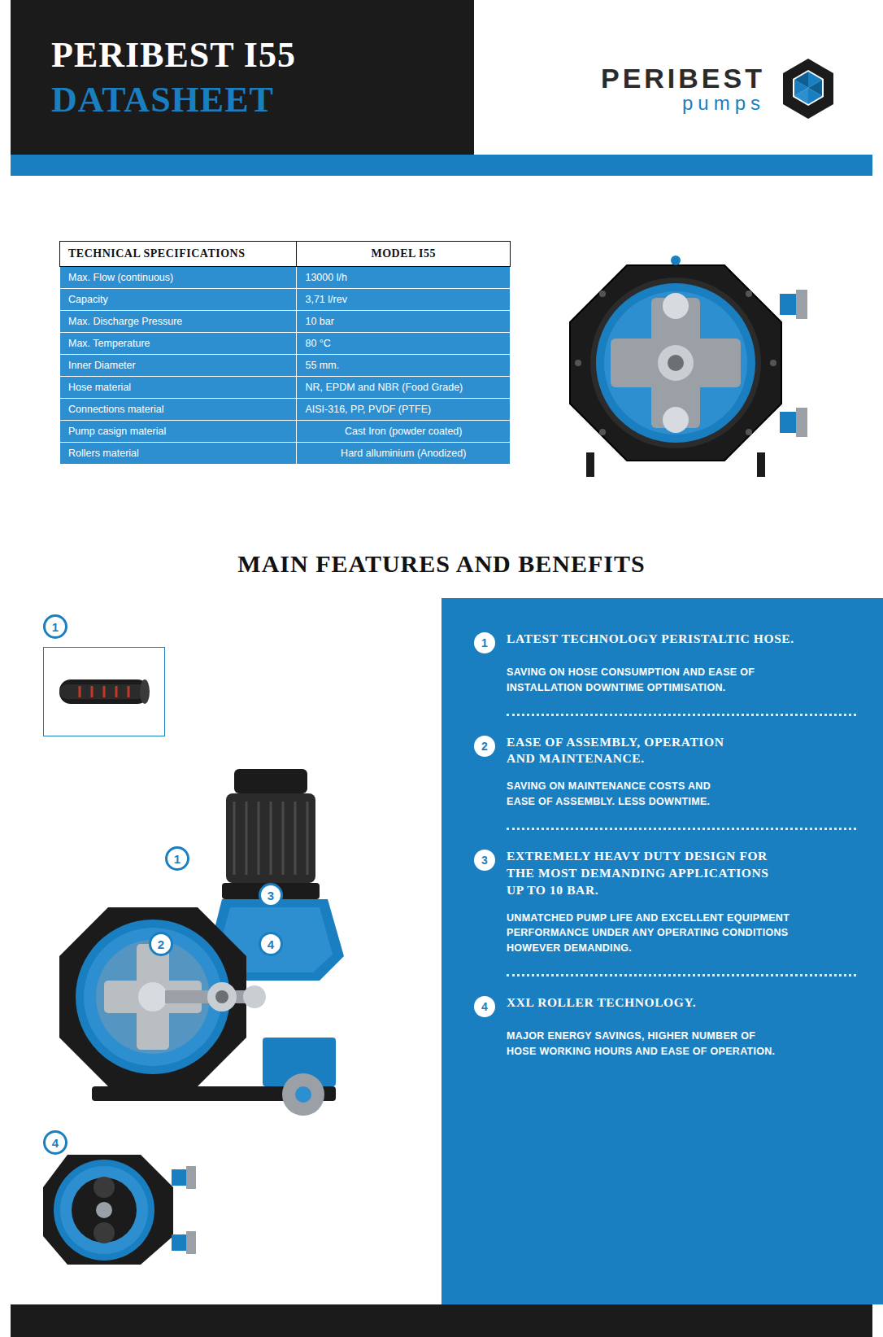PERIBEST I55
DATASHEET
PERIBEST
pumps
| TECHNICAL SPECIFICATIONS | MODEL I55 |
| --- | --- |
| Max. Flow (continuous) | 13000 l/h |
| Capacity | 3,71 l/rev |
| Max. Discharge Pressure | 10 bar |
| Max. Temperature | 80 °C |
| Inner Diameter | 55 mm. |
| Hose material | NR, EPDM and NBR (Food Grade) |
| Connections material | AISI-316, PP, PVDF (PTFE) |
| Pump casign material | Cast Iron (powder coated) |
| Rollers material | Hard alluminium (Anodized) |
MAIN FEATURES AND BENEFITS
1
1
3
2
4
4
1
Latest technology peristaltic hose.
Saving on hose consumption and ease of
installation downtime optimisation.
2
Ease of assembly, operation
and maintenance.
Saving on maintenance costs and
ease of assembly. Less downtime.
3
Extremely heavy duty design for
the most demanding applications
up to 10 bar.
Unmatched pump life and excellent equipment
performance under any operating conditions
however demanding.
4
XXL roller technology.
Major energy savings, higher number of
hose working hours and ease of operation.